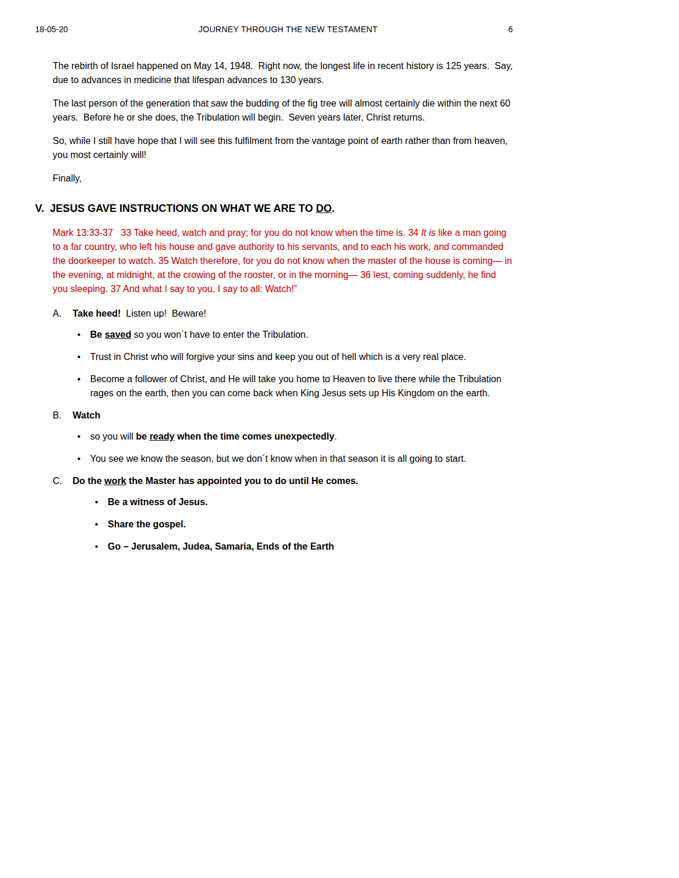18-05-20 JOURNEY THROUGH THE NEW TESTAMENT 6
The rebirth of Israel happened on May 14, 1948. Right now, the longest life in recent history is 125 years. Say, due to advances in medicine that lifespan advances to 130 years.
The last person of the generation that saw the budding of the fig tree will almost certainly die within the next 60 years. Before he or she does, the Tribulation will begin. Seven years later, Christ returns.
So, while I still have hope that I will see this fulfilment from the vantage point of earth rather than from heaven, you most certainly will!
Finally,
V. JESUS GAVE INSTRUCTIONS ON WHAT WE ARE TO DO.
Mark 13:33-37 33 Take heed, watch and pray; for you do not know when the time is. 34 It is like a man going to a far country, who left his house and gave authority to his servants, and to each his work, and commanded the doorkeeper to watch. 35 Watch therefore, for you do not know when the master of the house is coming— in the evening, at midnight, at the crowing of the rooster, or in the morning— 36 lest, coming suddenly, he find you sleeping. 37 And what I say to you, I say to all: Watch!”
A. Take heed! Listen up! Beware!
Be saved so you won´t have to enter the Tribulation.
Trust in Christ who will forgive your sins and keep you out of hell which is a very real place.
Become a follower of Christ, and He will take you home to Heaven to live there while the Tribulation rages on the earth, then you can come back when King Jesus sets up His Kingdom on the earth.
B. Watch
so you will be ready when the time comes unexpectedly.
You see we know the season, but we don´t know when in that season it is all going to start.
C. Do the work the Master has appointed you to do until He comes.
Be a witness of Jesus.
Share the gospel.
Go – Jerusalem, Judea, Samaria, Ends of the Earth